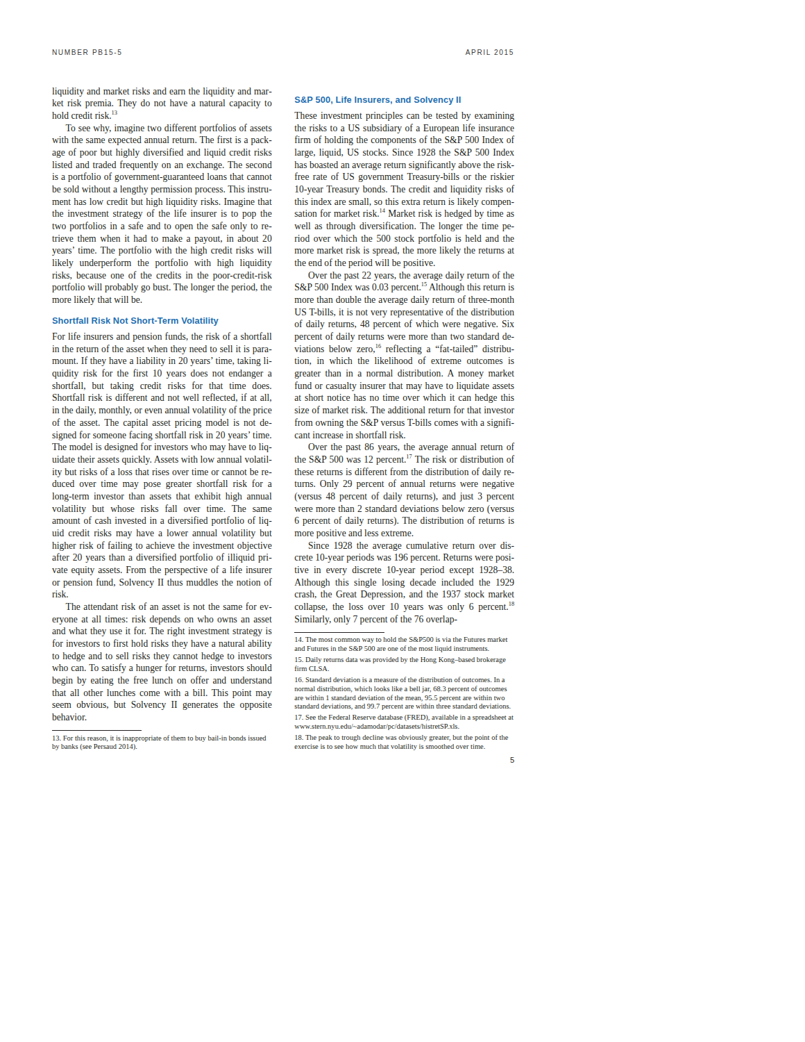Number PB15-5
April 2015
liquidity and market risks and earn the liquidity and market risk premia. They do not have a natural capacity to hold credit risk.13
To see why, imagine two different portfolios of assets with the same expected annual return. The first is a package of poor but highly diversified and liquid credit risks listed and traded frequently on an exchange. The second is a portfolio of government-guaranteed loans that cannot be sold without a lengthy permission process. This instrument has low credit but high liquidity risks. Imagine that the investment strategy of the life insurer is to pop the two portfolios in a safe and to open the safe only to retrieve them when it had to make a payout, in about 20 years’ time. The portfolio with the high credit risks will likely underperform the portfolio with high liquidity risks, because one of the credits in the poor-credit-risk portfolio will probably go bust. The longer the period, the more likely that will be.
Shortfall Risk Not Short-Term Volatility
For life insurers and pension funds, the risk of a shortfall in the return of the asset when they need to sell it is paramount. If they have a liability in 20 years’ time, taking liquidity risk for the first 10 years does not endanger a shortfall, but taking credit risks for that time does. Shortfall risk is different and not well reflected, if at all, in the daily, monthly, or even annual volatility of the price of the asset. The capital asset pricing model is not designed for someone facing shortfall risk in 20 years’ time. The model is designed for investors who may have to liquidate their assets quickly. Assets with low annual volatility but risks of a loss that rises over time or cannot be reduced over time may pose greater shortfall risk for a long-term investor than assets that exhibit high annual volatility but whose risks fall over time. The same amount of cash invested in a diversified portfolio of liquid credit risks may have a lower annual volatility but higher risk of failing to achieve the investment objective after 20 years than a diversified portfolio of illiquid private equity assets. From the perspective of a life insurer or pension fund, Solvency II thus muddles the notion of risk.
The attendant risk of an asset is not the same for everyone at all times: risk depends on who owns an asset and what they use it for. The right investment strategy is for investors to first hold risks they have a natural ability to hedge and to sell risks they cannot hedge to investors who can. To satisfy a hunger for returns, investors should begin by eating the free lunch on offer and understand that all other lunches come with a bill. This point may seem obvious, but Solvency II generates the opposite behavior.
13. For this reason, it is inappropriate of them to buy bail-in bonds issued by banks (see Persaud 2014).
S&P 500, Life Insurers, and Solvency II
These investment principles can be tested by examining the risks to a US subsidiary of a European life insurance firm of holding the components of the S&P 500 Index of large, liquid, US stocks. Since 1928 the S&P 500 Index has boasted an average return significantly above the risk-free rate of US government Treasury-bills or the riskier 10-year Treasury bonds. The credit and liquidity risks of this index are small, so this extra return is likely compensation for market risk.14 Market risk is hedged by time as well as through diversification. The longer the time period over which the 500 stock portfolio is held and the more market risk is spread, the more likely the returns at the end of the period will be positive.
Over the past 22 years, the average daily return of the S&P 500 Index was 0.03 percent.15 Although this return is more than double the average daily return of three-month US T-bills, it is not very representative of the distribution of daily returns, 48 percent of which were negative. Six percent of daily returns were more than two standard deviations below zero,16 reflecting a “fat-tailed” distribution, in which the likelihood of extreme outcomes is greater than in a normal distribution. A money market fund or casualty insurer that may have to liquidate assets at short notice has no time over which it can hedge this size of market risk. The additional return for that investor from owning the S&P versus T-bills comes with a significant increase in shortfall risk.
Over the past 86 years, the average annual return of the S&P 500 was 12 percent.17 The risk or distribution of these returns is different from the distribution of daily returns. Only 29 percent of annual returns were negative (versus 48 percent of daily returns), and just 3 percent were more than 2 standard deviations below zero (versus 6 percent of daily returns). The distribution of returns is more positive and less extreme.
Since 1928 the average cumulative return over discrete 10-year periods was 196 percent. Returns were positive in every discrete 10-year period except 1928–38. Although this single losing decade included the 1929 crash, the Great Depression, and the 1937 stock market collapse, the loss over 10 years was only 6 percent.18 Similarly, only 7 percent of the 76 overlap-
14. The most common way to hold the S&P500 is via the Futures market and Futures in the S&P 500 are one of the most liquid instruments.
15. Daily returns data was provided by the Hong Kong–based brokerage firm CLSA.
16. Standard deviation is a measure of the distribution of outcomes. In a normal distribution, which looks like a bell jar, 68.3 percent of outcomes are within 1 standard deviation of the mean, 95.5 percent are within two standard deviations, and 99.7 percent are within three standard deviations.
17. See the Federal Reserve database (FRED), available in a spreadsheet at www.stern.nyu.edu/~adamodar/pc/datasets/histretSP.xls.
18. The peak to trough decline was obviously greater, but the point of the exercise is to see how much that volatility is smoothed over time.
5